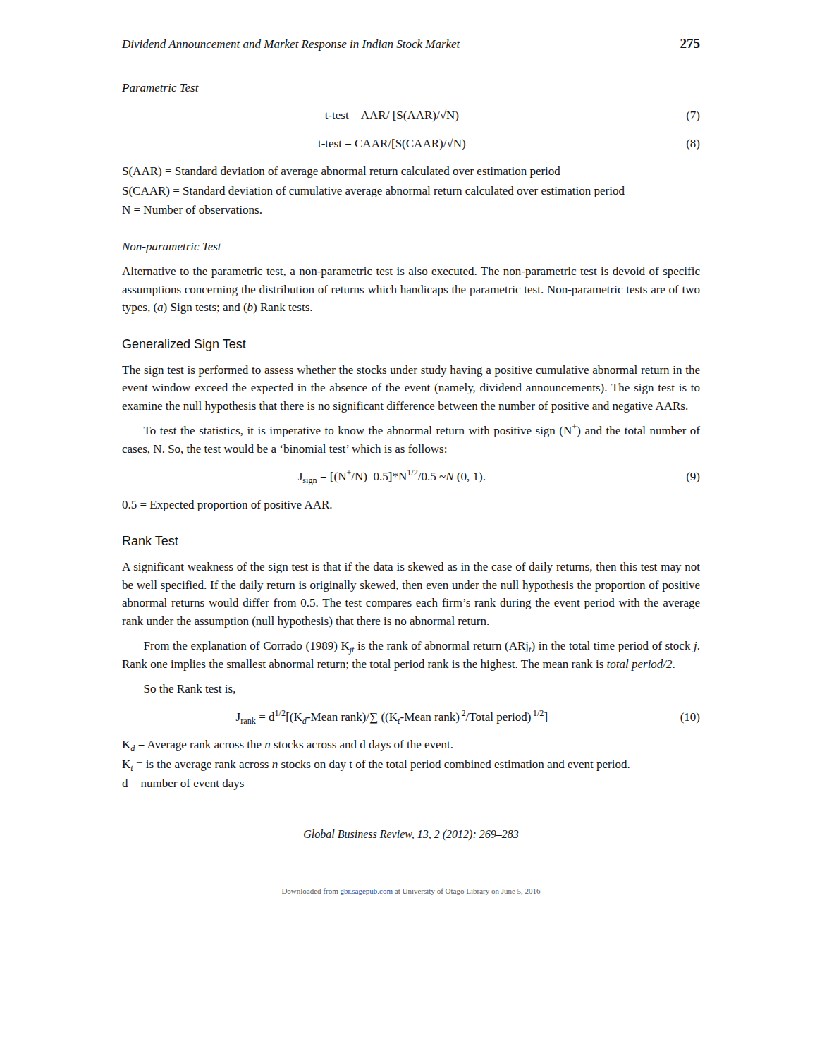Dividend Announcement and Market Response in Indian Stock Market 275
Parametric Test
t-test = AAR/ [S(AAR)/√N)
(7)
t-test = CAAR/[S(CAAR)/√N)
(8)
S(AAR) = Standard deviation of average abnormal return calculated over estimation period
S(CAAR) = Standard deviation of cumulative average abnormal return calculated over estimation period
N = Number of observations.
Non-parametric Test
Alternative to the parametric test, a non-parametric test is also executed. The non-parametric test is devoid of specific assumptions concerning the distribution of returns which handicaps the parametric test. Non-parametric tests are of two types, (a) Sign tests; and (b) Rank tests.
Generalized Sign Test
The sign test is performed to assess whether the stocks under study having a positive cumulative abnormal return in the event window exceed the expected in the absence of the event (namely, dividend announcements). The sign test is to examine the null hypothesis that there is no significant difference between the number of positive and negative AARs.
To test the statistics, it is imperative to know the abnormal return with positive sign (N+) and the total number of cases, N. So, the test would be a ‘binomial test’ which is as follows:
Jsign = [(N+/N)–0.5]*N1/2/0.5 ~N (0, 1).
(9)
0.5 = Expected proportion of positive AAR.
Rank Test
A significant weakness of the sign test is that if the data is skewed as in the case of daily returns, then this test may not be well specified. If the daily return is originally skewed, then even under the null hypothesis the proportion of positive abnormal returns would differ from 0.5. The test compares each firm’s rank during the event period with the average rank under the assumption (null hypothesis) that there is no abnormal return.
From the explanation of Corrado (1989) Kjt is the rank of abnormal return (ARjt) in the total time period of stock j. Rank one implies the smallest abnormal return; the total period rank is the highest. The mean rank is total period/2.
So the Rank test is,
Jrank = d1/2[(Kd-Mean rank)/∑ ((Kt-Mean rank) 2/Total period) 1/2]
(10)
Kd = Average rank across the n stocks across and d days of the event.
Kt = is the average rank across n stocks on day t of the total period combined estimation and event period.
d = number of event days
Global Business Review, 13, 2 (2012): 269–283
Downloaded from gbr.sagepub.com at University of Otago Library on June 5, 2016